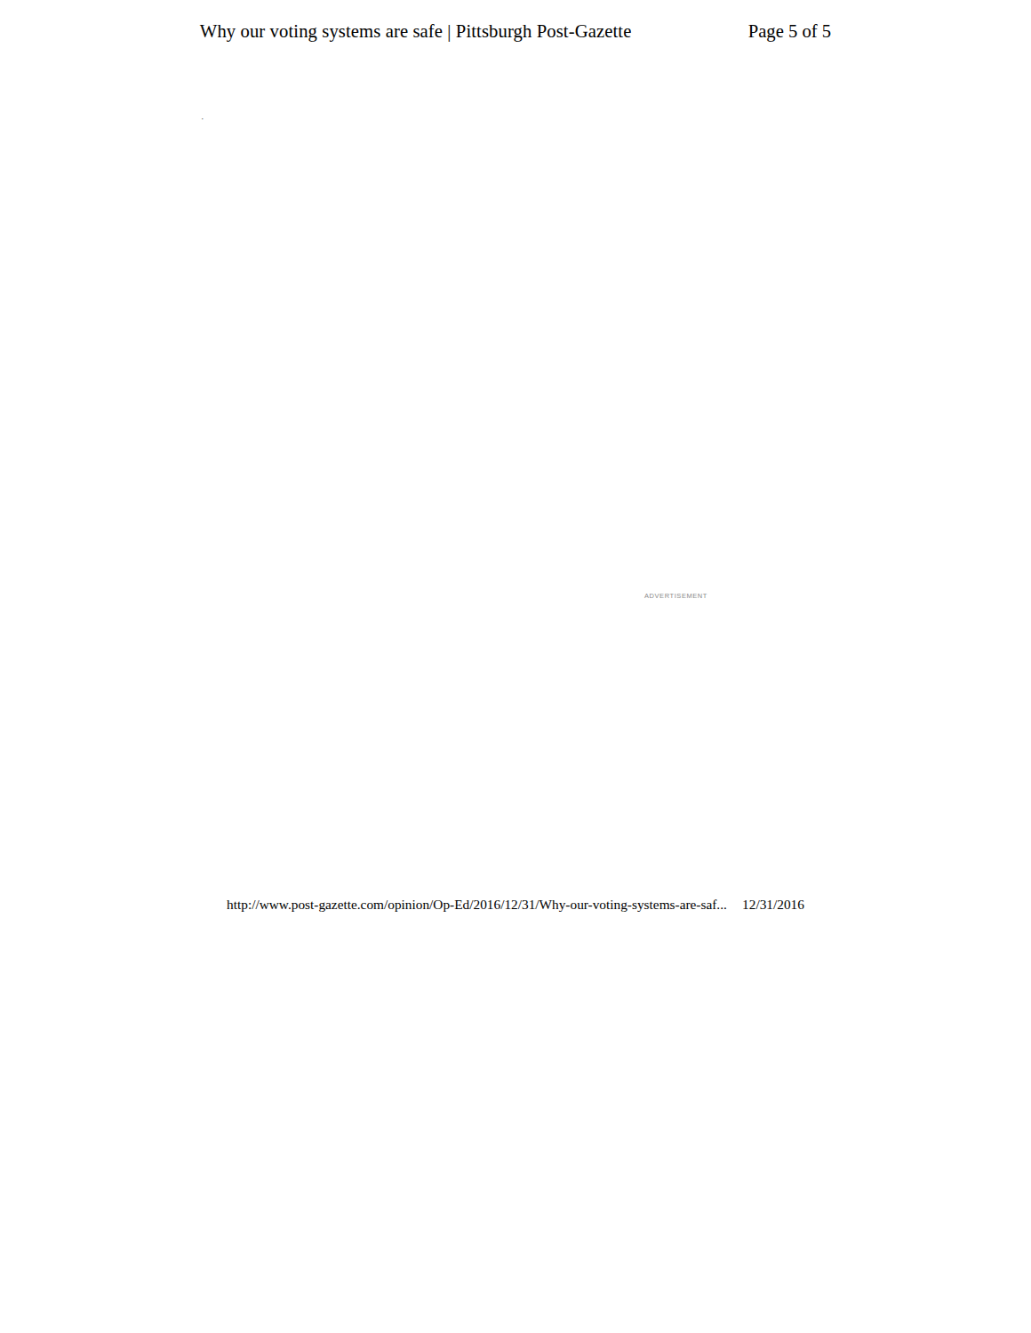Why our voting systems are safe | Pittsburgh Post-Gazette Page 5 of 5
, Advertisement
http://www.post-gazette.com/opinion/Op-Ed/2016/12/31/Why-our-voting-systems-are-saf... 12/31/2016